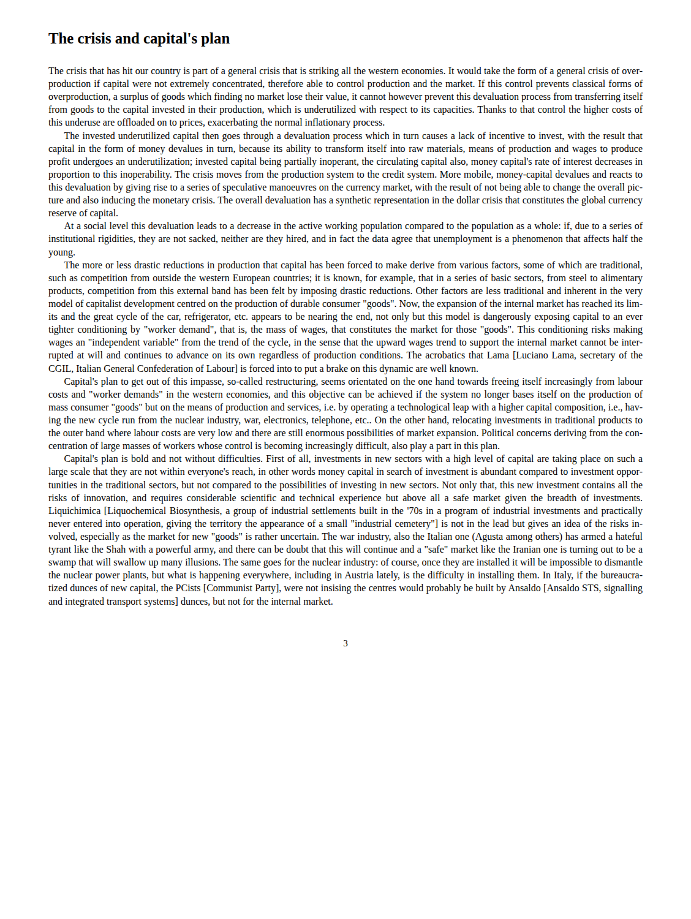The crisis and capital's plan
The crisis that has hit our country is part of a general crisis that is striking all the western economies. It would take the form of a general crisis of overproduction if capital were not extremely concentrated, therefore able to control production and the market. If this control prevents classical forms of overproduction, a surplus of goods which finding no market lose their value, it cannot however prevent this devaluation process from transferring itself from goods to the capital invested in their production, which is underutilized with respect to its capacities. Thanks to that control the higher costs of this underuse are offloaded on to prices, exacerbating the normal inflationary process.
The invested underutilized capital then goes through a devaluation process which in turn causes a lack of incentive to invest, with the result that capital in the form of money devalues in turn, because its ability to transform itself into raw materials, means of production and wages to produce profit undergoes an underutilization; invested capital being partially inoperant, the circulating capital also, money capital's rate of interest decreases in proportion to this inoperability. The crisis moves from the production system to the credit system. More mobile, money-capital devalues and reacts to this devaluation by giving rise to a series of speculative manoeuvres on the currency market, with the result of not being able to change the overall picture and also inducing the monetary crisis. The overall devaluation has a synthetic representation in the dollar crisis that constitutes the global currency reserve of capital.
At a social level this devaluation leads to a decrease in the active working population compared to the population as a whole: if, due to a series of institutional rigidities, they are not sacked, neither are they hired, and in fact the data agree that unemployment is a phenomenon that affects half the young.
The more or less drastic reductions in production that capital has been forced to make derive from various factors, some of which are traditional, such as competition from outside the western European countries; it is known, for example, that in a series of basic sectors, from steel to alimentary products, competition from this external band has been felt by imposing drastic reductions. Other factors are less traditional and inherent in the very model of capitalist development centred on the production of durable consumer "goods". Now, the expansion of the internal market has reached its limits and the great cycle of the car, refrigerator, etc. appears to be nearing the end, not only but this model is dangerously exposing capital to an ever tighter conditioning by "worker demand", that is, the mass of wages, that constitutes the market for those "goods". This conditioning risks making wages an "independent variable" from the trend of the cycle, in the sense that the upward wages trend to support the internal market cannot be interrupted at will and continues to advance on its own regardless of production conditions. The acrobatics that Lama [Luciano Lama, secretary of the CGIL, Italian General Confederation of Labour] is forced into to put a brake on this dynamic are well known.
Capital's plan to get out of this impasse, so-called restructuring, seems orientated on the one hand towards freeing itself increasingly from labour costs and "worker demands" in the western economies, and this objective can be achieved if the system no longer bases itself on the production of mass consumer "goods" but on the means of production and services, i.e. by operating a technological leap with a higher capital composition, i.e., having the new cycle run from the nuclear industry, war, electronics, telephone, etc.. On the other hand, relocating investments in traditional products to the outer band where labour costs are very low and there are still enormous possibilities of market expansion. Political concerns deriving from the concentration of large masses of workers whose control is becoming increasingly difficult, also play a part in this plan.
Capital's plan is bold and not without difficulties. First of all, investments in new sectors with a high level of capital are taking place on such a large scale that they are not within everyone's reach, in other words money capital in search of investment is abundant compared to investment opportunities in the traditional sectors, but not compared to the possibilities of investing in new sectors. Not only that, this new investment contains all the risks of innovation, and requires considerable scientific and technical experience but above all a safe market given the breadth of investments. Liquichimica [Liquochemical Biosynthesis, a group of industrial settlements built in the '70s in a program of industrial investments and practically never entered into operation, giving the territory the appearance of a small "industrial cemetery"] is not in the lead but gives an idea of the risks involved, especially as the market for new "goods" is rather uncertain. The war industry, also the Italian one (Agusta among others) has armed a hateful tyrant like the Shah with a powerful army, and there can be doubt that this will continue and a "safe" market like the Iranian one is turning out to be a swamp that will swallow up many illusions. The same goes for the nuclear industry: of course, once they are installed it will be impossible to dismantle the nuclear power plants, but what is happening everywhere, including in Austria lately, is the difficulty in installing them. In Italy, if the bureaucratized dunces of new capital, the PCists [Communist Party], were not insising the centres would probably be built by Ansaldo [Ansaldo STS, signalling and integrated transport systems] dunces, but not for the internal market.
3